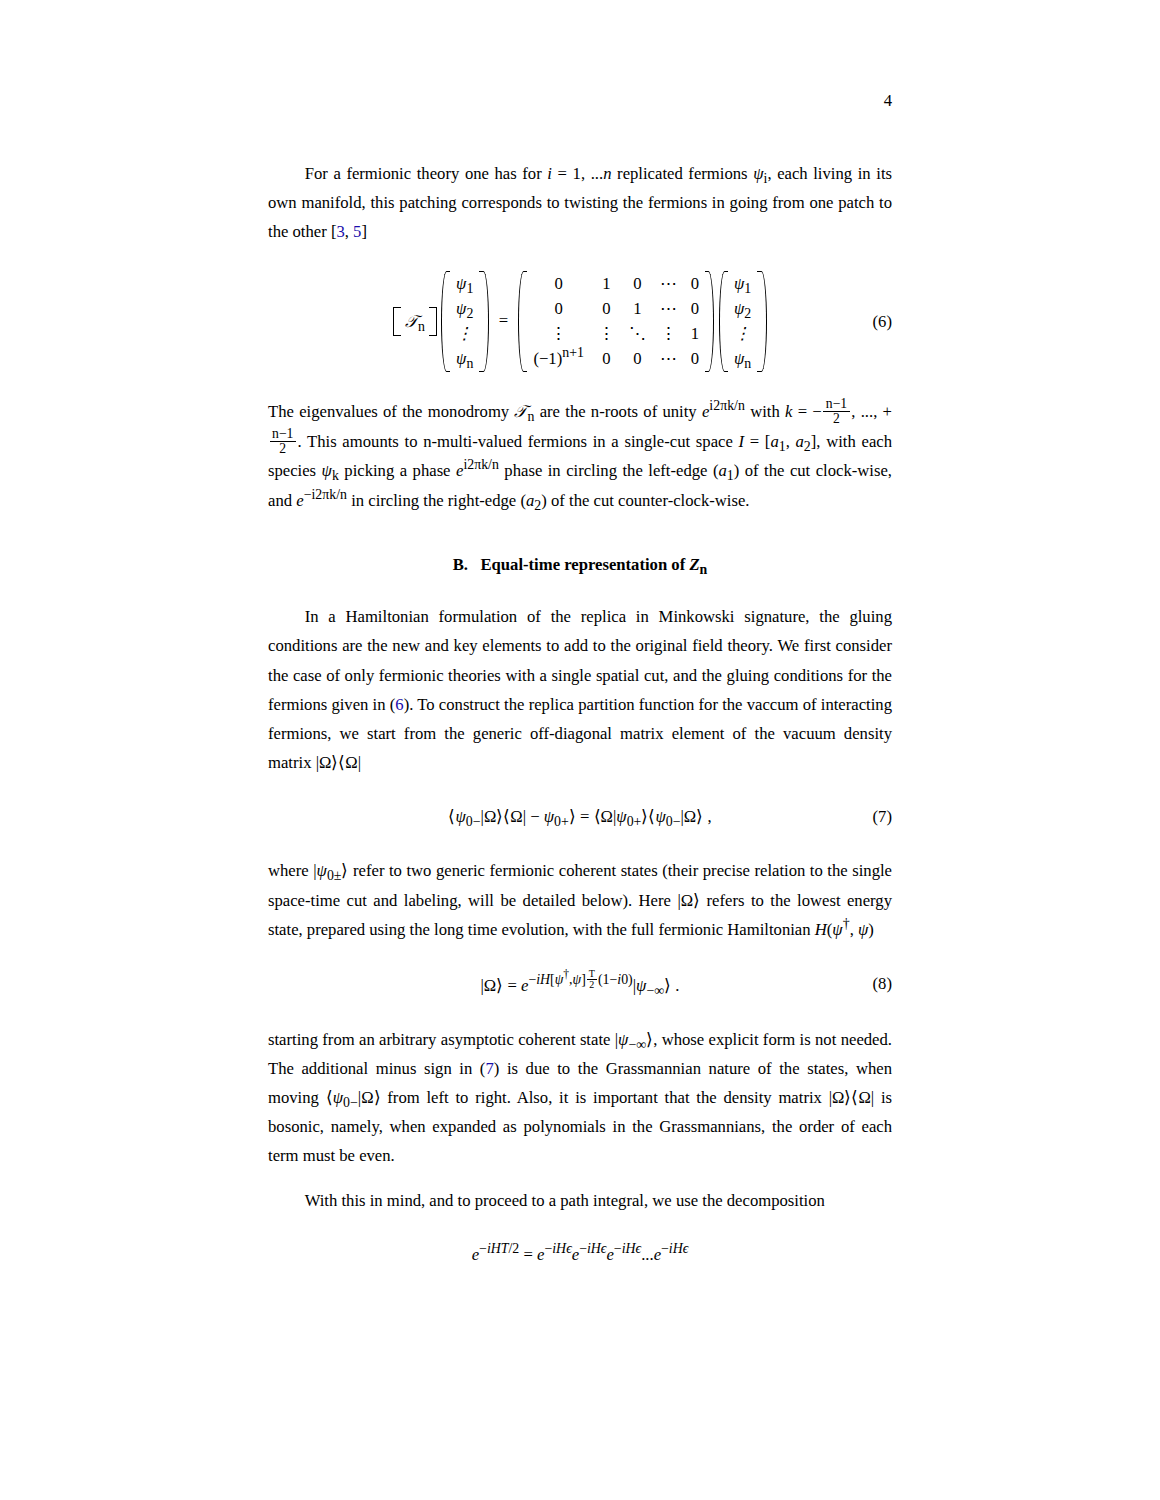4
For a fermionic theory one has for i = 1, ...n replicated fermions ψi, each living in its own manifold, this patching corresponds to twisting the fermions in going from one patch to the other [3, 5]
𝒯n
| ψ 1 |
| ψ 2 |
| ⋮ |
| ψ n |
=
| 0 | 1 | 0 | ⋯ | 0 |
| 0 | 0 | 1 | ⋯ | 0 |
| ⋮ | ⋮ | ⋱ | ⋮ | 1 |
| (−1) n+1 | 0 | 0 | ⋯ | 0 |
| ψ 1 |
| ψ 2 |
| ⋮ |
| ψ n |
(6)
The eigenvalues of the monodromy 𝒯n are the n-roots of unity ei2πk/n with k = −n−12, ..., +n−12. This amounts to n-multi-valued fermions in a single-cut space I = [a1, a2], with each species ψk picking a phase ei2πk/n phase in circling the left-edge (a1) of the cut clock-wise, and e−i2πk/n in circling the right-edge (a2) of the cut counter-clock-wise.
B. Equal-time representation of Zn
In a Hamiltonian formulation of the replica in Minkowski signature, the gluing conditions are the new and key elements to add to the original field theory. We first consider the case of only fermionic theories with a single spatial cut, and the gluing conditions for the fermions given in (6). To construct the replica partition function for the vaccum of interacting fermions, we start from the generic off-diagonal matrix element of the vacuum density matrix |Ω⟩⟨Ω|
⟨ψ0−|Ω⟩⟨Ω| − ψ0+⟩ = ⟨Ω|ψ0+⟩⟨ψ0−|Ω⟩ , (7)
where |ψ0±⟩ refer to two generic fermionic coherent states (their precise relation to the single space-time cut and labeling, will be detailed below). Here |Ω⟩ refers to the lowest energy state, prepared using the long time evolution, with the full fermionic Hamiltonian H(ψ†, ψ)
|Ω⟩ = e−iH[ψ†,ψ]T 2(1−i0)|ψ−∞⟩ . (8)
starting from an arbitrary asymptotic coherent state |ψ−∞⟩, whose explicit form is not needed. The additional minus sign in (7) is due to the Grassmannian nature of the states, when moving ⟨ψ0−|Ω⟩ from left to right. Also, it is important that the density matrix |Ω⟩⟨Ω| is bosonic, namely, when expanded as polynomials in the Grassmannians, the order of each term must be even.
With this in mind, and to proceed to a path integral, we use the decomposition
e−iHT/2 = e−iHϵe−iHϵe−iHϵ...e−iHϵ